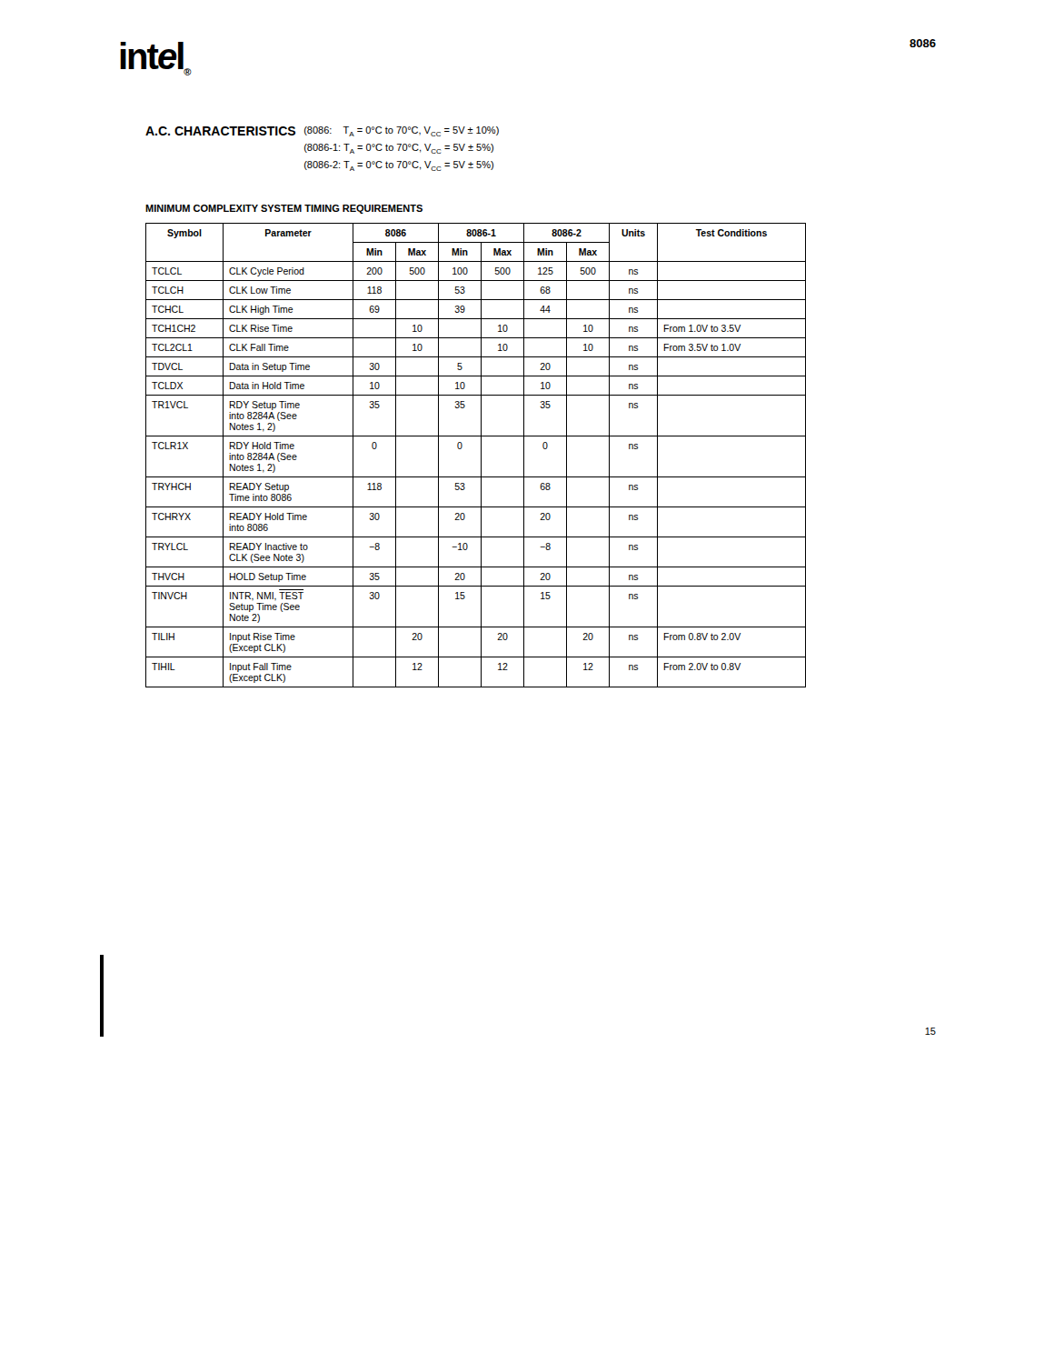intel®
8086
A.C. CHARACTERISTICS
(8086: TA = 0°C to 70°C, VCC = 5V ± 10%)
(8086-1: TA = 0°C to 70°C, VCC = 5V ± 5%)
(8086-2: TA = 0°C to 70°C, VCC = 5V ± 5%)
MINIMUM COMPLEXITY SYSTEM TIMING REQUIREMENTS
| Symbol | Parameter | 8086 | 8086-1 | 8086-2 | Units | Test Conditions |
| --- | --- | --- | --- | --- | --- | --- |
| Min | Max | Min | Max | Min | Max |
| TCLCL | CLK Cycle Period | 200 | 500 | 100 | 500 | 125 | 500 | ns | |
| TCLCH | CLK Low Time | 118 | | 53 | | 68 | | ns | |
| TCHCL | CLK High Time | 69 | | 39 | | 44 | | ns | |
| TCH1CH2 | CLK Rise Time | | 10 | | 10 | | 10 | ns | From 1.0V to 3.5V |
| TCL2CL1 | CLK Fall Time | | 10 | | 10 | | 10 | ns | From 3.5V to 1.0V |
| TDVCL | Data in Setup Time | 30 | | 5 | | 20 | | ns | |
| TCLDX | Data in Hold Time | 10 | | 10 | | 10 | | ns | |
| TR1VCL | RDY Setup Time into 8284A (See Notes 1, 2) | 35 | | 35 | | 35 | | ns | |
| TCLR1X | RDY Hold Time into 8284A (See Notes 1, 2) | 0 | | 0 | | 0 | | ns | |
| TRYHCH | READY Setup Time into 8086 | 118 | | 53 | | 68 | | ns | |
| TCHRYX | READY Hold Time into 8086 | 30 | | 20 | | 20 | | ns | |
| TRYLCL | READY Inactive to CLK (See Note 3) | −8 | | −10 | | −8 | | ns | |
| THVCH | HOLD Setup Time | 35 | | 20 | | 20 | | ns | |
| TINVCH | INTR, NMI, TEST Setup Time (See Note 2) | 30 | | 15 | | 15 | | ns | |
| TILIH | Input Rise Time (Except CLK) | | 20 | | 20 | | 20 | ns | From 0.8V to 2.0V |
| TIHIL | Input Fall Time (Except CLK) | | 12 | | 12 | | 12 | ns | From 2.0V to 0.8V |
15